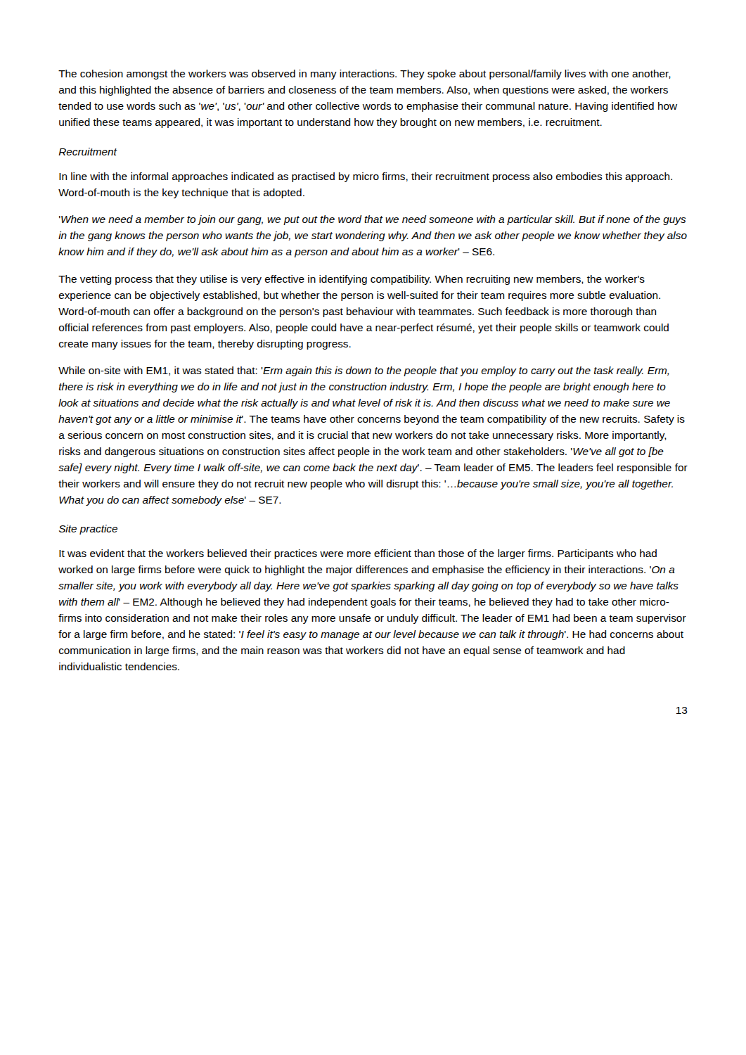The cohesion amongst the workers was observed in many interactions. They spoke about personal/family lives with one another, and this highlighted the absence of barriers and closeness of the team members. Also, when questions were asked, the workers tended to use words such as 'we', 'us', 'our' and other collective words to emphasise their communal nature. Having identified how unified these teams appeared, it was important to understand how they brought on new members, i.e. recruitment.
Recruitment
In line with the informal approaches indicated as practised by micro firms, their recruitment process also embodies this approach. Word-of-mouth is the key technique that is adopted.
'When we need a member to join our gang, we put out the word that we need someone with a particular skill. But if none of the guys in the gang knows the person who wants the job, we start wondering why. And then we ask other people we know whether they also know him and if they do, we'll ask about him as a person and about him as a worker' – SE6.
The vetting process that they utilise is very effective in identifying compatibility. When recruiting new members, the worker's experience can be objectively established, but whether the person is well-suited for their team requires more subtle evaluation. Word-of-mouth can offer a background on the person's past behaviour with teammates. Such feedback is more thorough than official references from past employers. Also, people could have a near-perfect résumé, yet their people skills or teamwork could create many issues for the team, thereby disrupting progress.
While on-site with EM1, it was stated that: 'Erm again this is down to the people that you employ to carry out the task really. Erm, there is risk in everything we do in life and not just in the construction industry. Erm, I hope the people are bright enough here to look at situations and decide what the risk actually is and what level of risk it is. And then discuss what we need to make sure we haven't got any or a little or minimise it'. The teams have other concerns beyond the team compatibility of the new recruits. Safety is a serious concern on most construction sites, and it is crucial that new workers do not take unnecessary risks. More importantly, risks and dangerous situations on construction sites affect people in the work team and other stakeholders. 'We've all got to [be safe] every night. Every time I walk off-site, we can come back the next day'. – Team leader of EM5. The leaders feel responsible for their workers and will ensure they do not recruit new people who will disrupt this: '…because you're small size, you're all together. What you do can affect somebody else' – SE7.
Site practice
It was evident that the workers believed their practices were more efficient than those of the larger firms. Participants who had worked on large firms before were quick to highlight the major differences and emphasise the efficiency in their interactions. 'On a smaller site, you work with everybody all day. Here we've got sparkies sparking all day going on top of everybody so we have talks with them all' – EM2. Although he believed they had independent goals for their teams, he believed they had to take other micro-firms into consideration and not make their roles any more unsafe or unduly difficult. The leader of EM1 had been a team supervisor for a large firm before, and he stated: 'I feel it's easy to manage at our level because we can talk it through'. He had concerns about communication in large firms, and the main reason was that workers did not have an equal sense of teamwork and had individualistic tendencies.
13